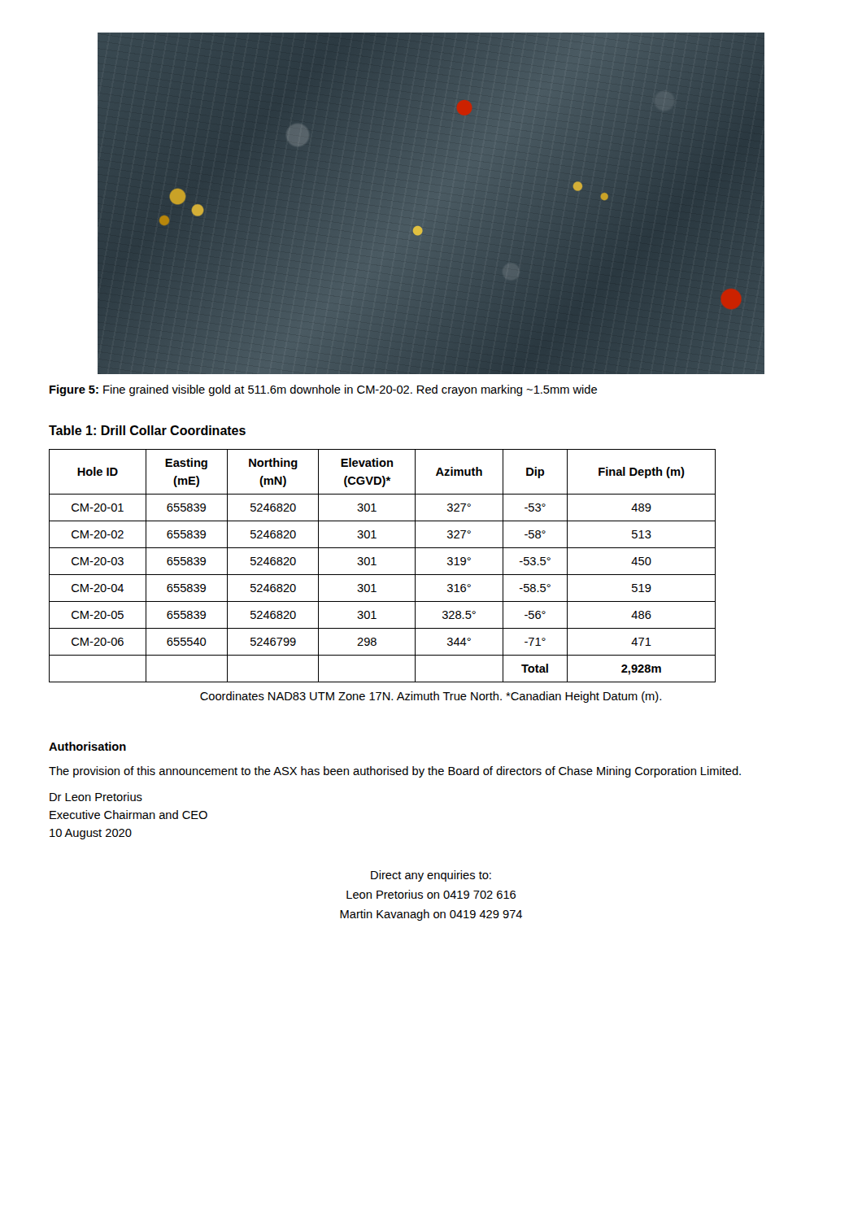Figure 5: Fine grained visible gold at 511.6m downhole in CM-20-02. Red crayon marking ~1.5mm wide
Table 1: Drill Collar Coordinates
| Hole ID | Easting (mE) | Northing (mN) | Elevation (CGVD)* | Azimuth | Dip | Final Depth (m) |
| --- | --- | --- | --- | --- | --- | --- |
| CM-20-01 | 655839 | 5246820 | 301 | 327° | -53° | 489 |
| CM-20-02 | 655839 | 5246820 | 301 | 327° | -58° | 513 |
| CM-20-03 | 655839 | 5246820 | 301 | 319° | -53.5° | 450 |
| CM-20-04 | 655839 | 5246820 | 301 | 316° | -58.5° | 519 |
| CM-20-05 | 655839 | 5246820 | 301 | 328.5° | -56° | 486 |
| CM-20-06 | 655540 | 5246799 | 298 | 344° | -71° | 471 |
| | | | | | Total | 2,928m |
Coordinates NAD83 UTM Zone 17N. Azimuth True North. *Canadian Height Datum (m).
Authorisation
The provision of this announcement to the ASX has been authorised by the Board of directors of Chase Mining Corporation Limited.
Dr Leon Pretorius
Executive Chairman and CEO
10 August 2020
Direct any enquiries to:
Leon Pretorius on 0419 702 616
Martin Kavanagh on 0419 429 974